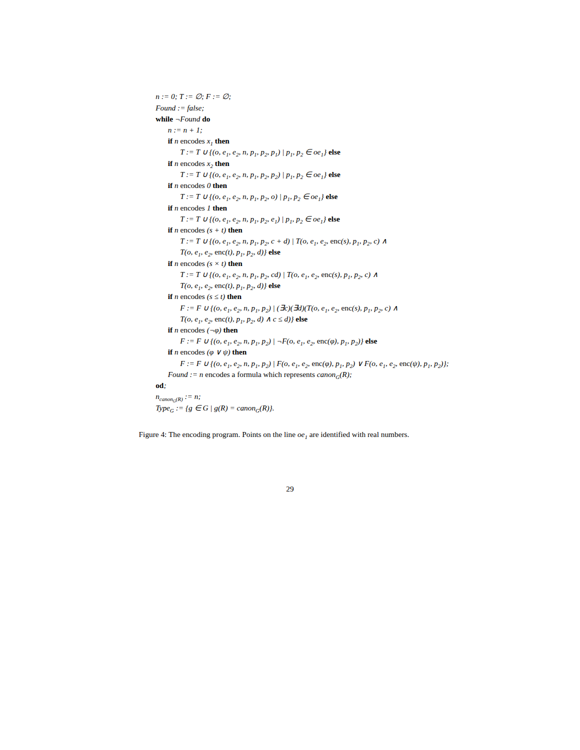n := 0; T := ∅; F := ∅;
Found := false;
while ¬Found do
n := n + 1;
if n encodes x1 then
T := T ∪ {(o, e1, e2, n, p1, p2, p1) | p1, p2 ∈ oe1} else
if n encodes x2 then
T := T ∪ {(o, e1, e2, n, p1, p2, p2) | p1, p2 ∈ oe1} else
if n encodes 0 then
T := T ∪ {(o, e1, e2, n, p1, p2, o) | p1, p2 ∈ oe1} else
if n encodes 1 then
T := T ∪ {(o, e1, e2, n, p1, p2, e1) | p1, p2 ∈ oe1} else
if n encodes (s + t) then
T := T ∪ {(o, e1, e2, n, p1, p2, c + d) | T(o, e1, e2, enc(s), p1, p2, c) ∧
T(o, e1, e2, enc(t), p1, p2, d)} else
if n encodes (s × t) then
T := T ∪ {(o, e1, e2, n, p1, p2, cd) | T(o, e1, e2, enc(s), p1, p2, c) ∧
T(o, e1, e2, enc(t), p1, p2, d)} else
if n encodes (s ≤ t) then
F := F ∪ {(o, e1, e2, n, p1, p2) | (∃c)(∃d)(T(o, e1, e2, enc(s), p1, p2, c) ∧
T(o, e1, e2, enc(t), p1, p2, d) ∧ c ≤ d)} else
if n encodes (¬φ) then
F := F ∪ {(o, e1, e2, n, p1, p2) | ¬F(o, e1, e2, enc(φ), p1, p2)} else
if n encodes (φ ∨ ψ) then
F := F ∪ {(o, e1, e2, n, p1, p2) | F(o, e1, e2, enc(φ), p1, p2) ∨ F(o, e1, e2, enc(ψ), p1, p2)};
Found := n encodes a formula which represents canonG(R);
od;
ncanonG(R) := n;
TypeG := {g ∈ G | g(R) = canonG(R)}.
Figure 4: The encoding program. Points on the line oe1 are identified with real numbers.
29